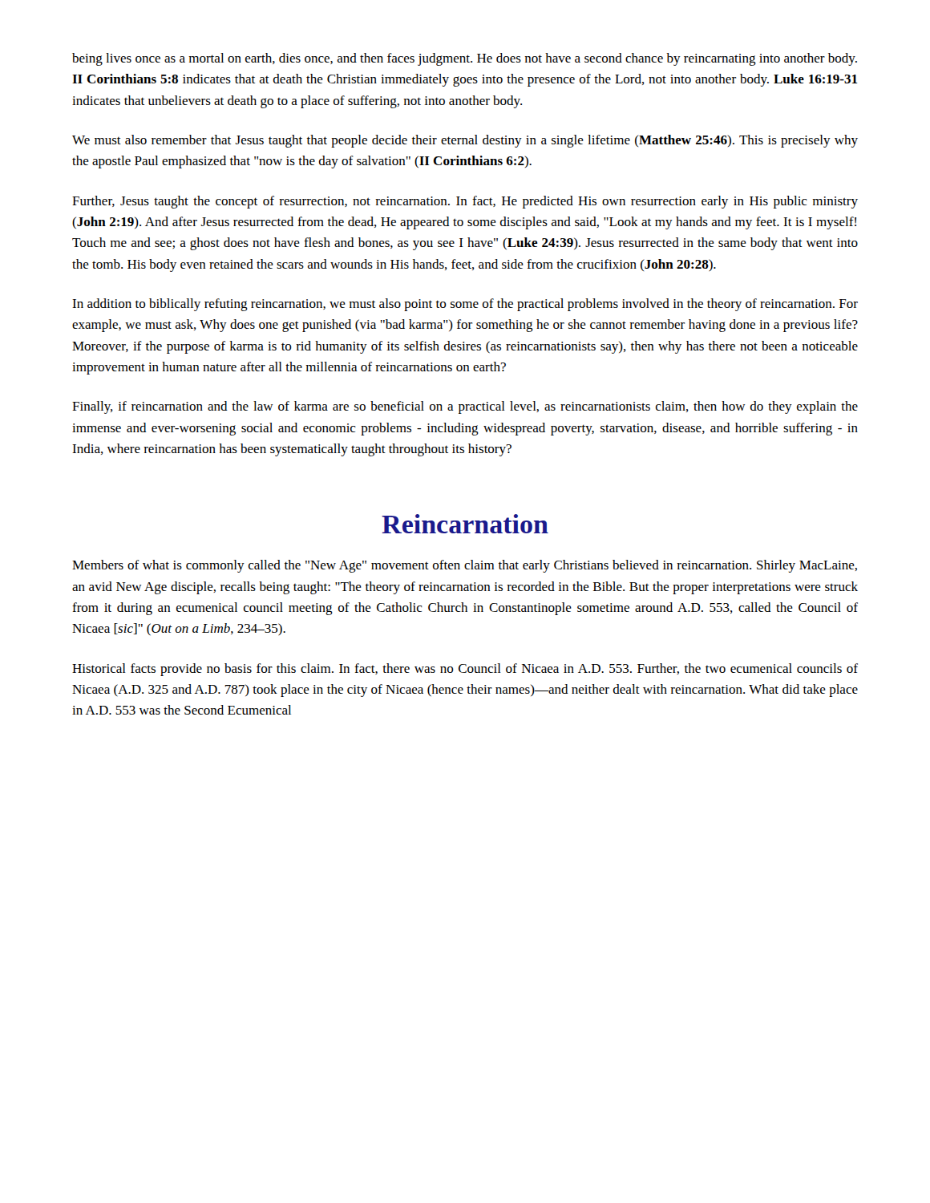being lives once as a mortal on earth, dies once, and then faces judgment. He does not have a second chance by reincarnating into another body. II Corinthians 5:8 indicates that at death the Christian immediately goes into the presence of the Lord, not into another body. Luke 16:19-31 indicates that unbelievers at death go to a place of suffering, not into another body.
We must also remember that Jesus taught that people decide their eternal destiny in a single lifetime (Matthew 25:46). This is precisely why the apostle Paul emphasized that "now is the day of salvation" (II Corinthians 6:2).
Further, Jesus taught the concept of resurrection, not reincarnation. In fact, He predicted His own resurrection early in His public ministry (John 2:19). And after Jesus resurrected from the dead, He appeared to some disciples and said, "Look at my hands and my feet. It is I myself! Touch me and see; a ghost does not have flesh and bones, as you see I have" (Luke 24:39). Jesus resurrected in the same body that went into the tomb. His body even retained the scars and wounds in His hands, feet, and side from the crucifixion (John 20:28).
In addition to biblically refuting reincarnation, we must also point to some of the practical problems involved in the theory of reincarnation. For example, we must ask, Why does one get punished (via "bad karma") for something he or she cannot remember having done in a previous life? Moreover, if the purpose of karma is to rid humanity of its selfish desires (as reincarnationists say), then why has there not been a noticeable improvement in human nature after all the millennia of reincarnations on earth?
Finally, if reincarnation and the law of karma are so beneficial on a practical level, as reincarnationists claim, then how do they explain the immense and ever-worsening social and economic problems - including widespread poverty, starvation, disease, and horrible suffering - in India, where reincarnation has been systematically taught throughout its history?
Reincarnation
Members of what is commonly called the "New Age" movement often claim that early Christians believed in reincarnation. Shirley MacLaine, an avid New Age disciple, recalls being taught: "The theory of reincarnation is recorded in the Bible. But the proper interpretations were struck from it during an ecumenical council meeting of the Catholic Church in Constantinople sometime around A.D. 553, called the Council of Nicaea [sic]" (Out on a Limb, 234–35).
Historical facts provide no basis for this claim. In fact, there was no Council of Nicaea in A.D. 553. Further, the two ecumenical councils of Nicaea (A.D. 325 and A.D. 787) took place in the city of Nicaea (hence their names)—and neither dealt with reincarnation. What did take place in A.D. 553 was the Second Ecumenical